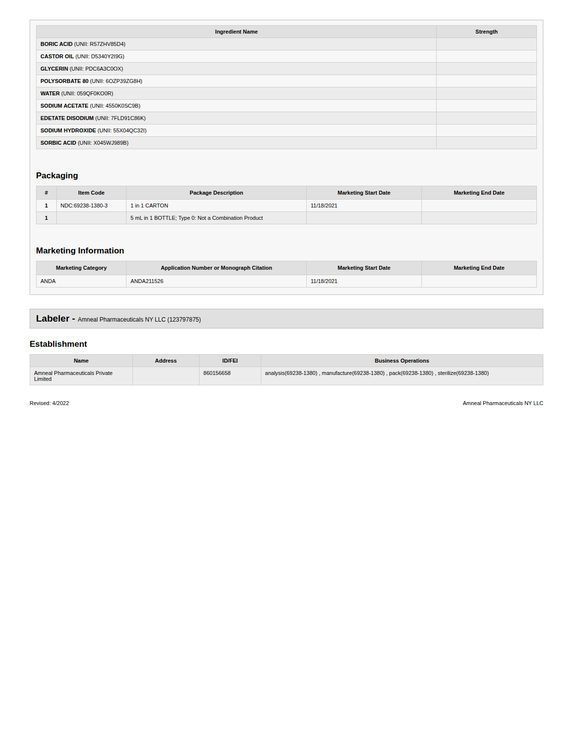| Ingredient Name | Strength |
| --- | --- |
| BORIC ACID (UNII: R57ZHV85D4) | |
| CASTOR OIL (UNII: D5340Y2I9G) | |
| GLYCERIN (UNII: PDC6A3C0OX) | |
| POLYSORBATE 80 (UNII: 6OZP39ZG8H) | |
| WATER (UNII: 059QF0KO0R) | |
| SODIUM ACETATE (UNII: 4550K0SC9B) | |
| EDETATE DISODIUM (UNII: 7FLD91C86K) | |
| SODIUM HYDROXIDE (UNII: 55X04QC32I) | |
| SORBIC ACID (UNII: X045WJ989B) | |
Packaging
| # | Item Code | Package Description | Marketing Start Date | Marketing End Date |
| --- | --- | --- | --- | --- |
| 1 | NDC:69238-1380-3 | 1 in 1 CARTON | 11/18/2021 | |
| 1 | | 5 mL in 1 BOTTLE; Type 0: Not a Combination Product | | |
Marketing Information
| Marketing Category | Application Number or Monograph Citation | Marketing Start Date | Marketing End Date |
| --- | --- | --- | --- |
| ANDA | ANDA211526 | 11/18/2021 | |
Labeler - Amneal Pharmaceuticals NY LLC (123797875)
Establishment
| Name | Address | ID/FEI | Business Operations |
| --- | --- | --- | --- |
| Amneal Pharmaceuticals Private Limited | | 860156658 | analysis(69238-1380) , manufacture(69238-1380) , pack(69238-1380) , sterilize(69238-1380) |
Revised: 4/2022
Amneal Pharmaceuticals NY LLC